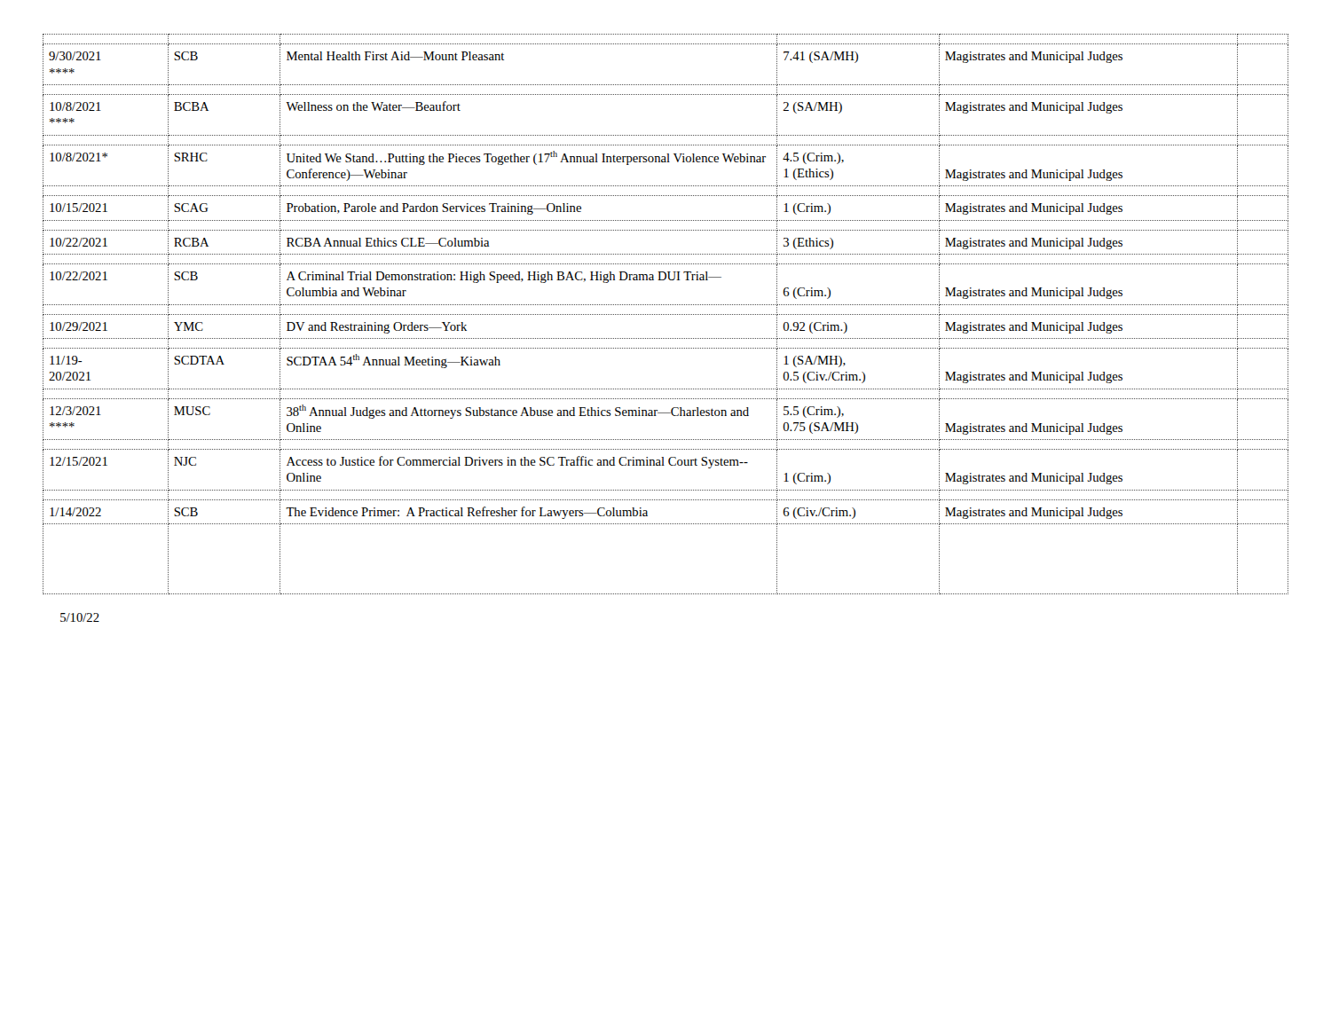| 9/30/2021 **** | SCB | Mental Health First Aid—Mount Pleasant | 7.41 (SA/MH) | Magistrates and Municipal Judges | |
| 10/8/2021 **** | BCBA | Wellness on the Water—Beaufort | 2 (SA/MH) | Magistrates and Municipal Judges | |
| 10/8/2021* | SRHC | United We Stand…Putting the Pieces Together (17 th Annual Interpersonal Violence Webinar Conference)—Webinar | 4.5 (Crim.), 1 (Ethics) | Magistrates and Municipal Judges | |
| 10/15/2021 | SCAG | Probation, Parole and Pardon Services Training—Online | 1 (Crim.) | Magistrates and Municipal Judges | |
| 10/22/2021 | RCBA | RCBA Annual Ethics CLE—Columbia | 3 (Ethics) | Magistrates and Municipal Judges | |
| 10/22/2021 | SCB | A Criminal Trial Demonstration: High Speed, High BAC, High Drama DUI Trial—Columbia and Webinar | 6 (Crim.) | Magistrates and Municipal Judges | |
| 10/29/2021 | YMC | DV and Restraining Orders—York | 0.92 (Crim.) | Magistrates and Municipal Judges | |
| 11/19- 20/2021 | SCDTAA | SCDTAA 54 th Annual Meeting—Kiawah | 1 (SA/MH), 0.5 (Civ./Crim.) | Magistrates and Municipal Judges | |
| 12/3/2021 **** | MUSC | 38 th Annual Judges and Attorneys Substance Abuse and Ethics Seminar—Charleston and Online | 5.5 (Crim.), 0.75 (SA/MH) | Magistrates and Municipal Judges | |
| 12/15/2021 | NJC | Access to Justice for Commercial Drivers in the SC Traffic and Criminal Court System--Online | 1 (Crim.) | Magistrates and Municipal Judges | |
| 1/14/2022 | SCB | The Evidence Primer: A Practical Refresher for Lawyers—Columbia | 6 (Civ./Crim.) | Magistrates and Municipal Judges | |
5/10/22